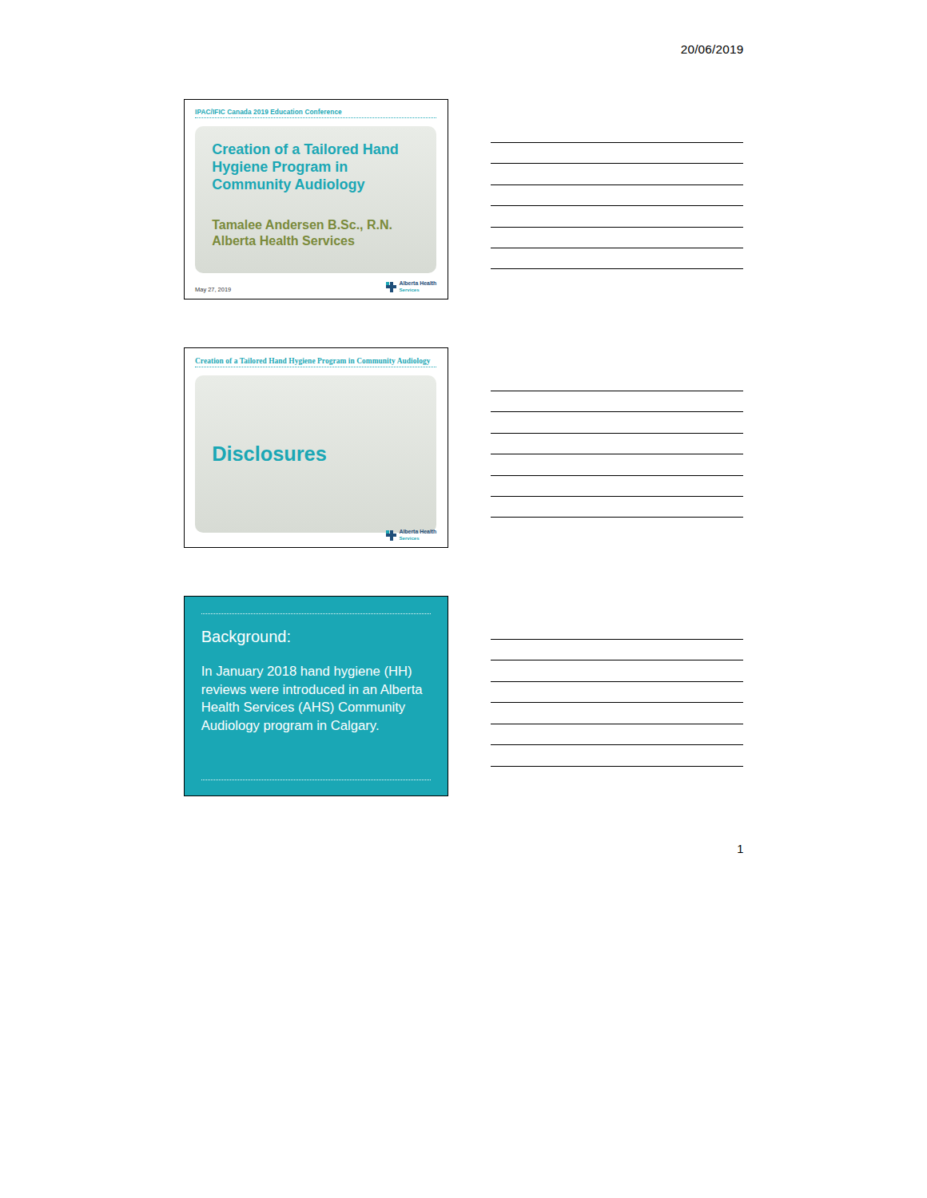20/06/2019
IPAC/IFIC Canada 2019 Education Conference
Creation of a Tailored Hand
Hygiene Program in
Community Audiology
Tamalee Andersen B.Sc., R.N.
Alberta Health Services
May 27, 2019
Alberta HealthServices
Creation of a Tailored Hand Hygiene Program in Community Audiology
Disclosures
Alberta HealthServices
Background:
In January 2018 hand hygiene (HH) reviews were introduced in an Alberta Health Services (AHS) Community Audiology program in Calgary.
1